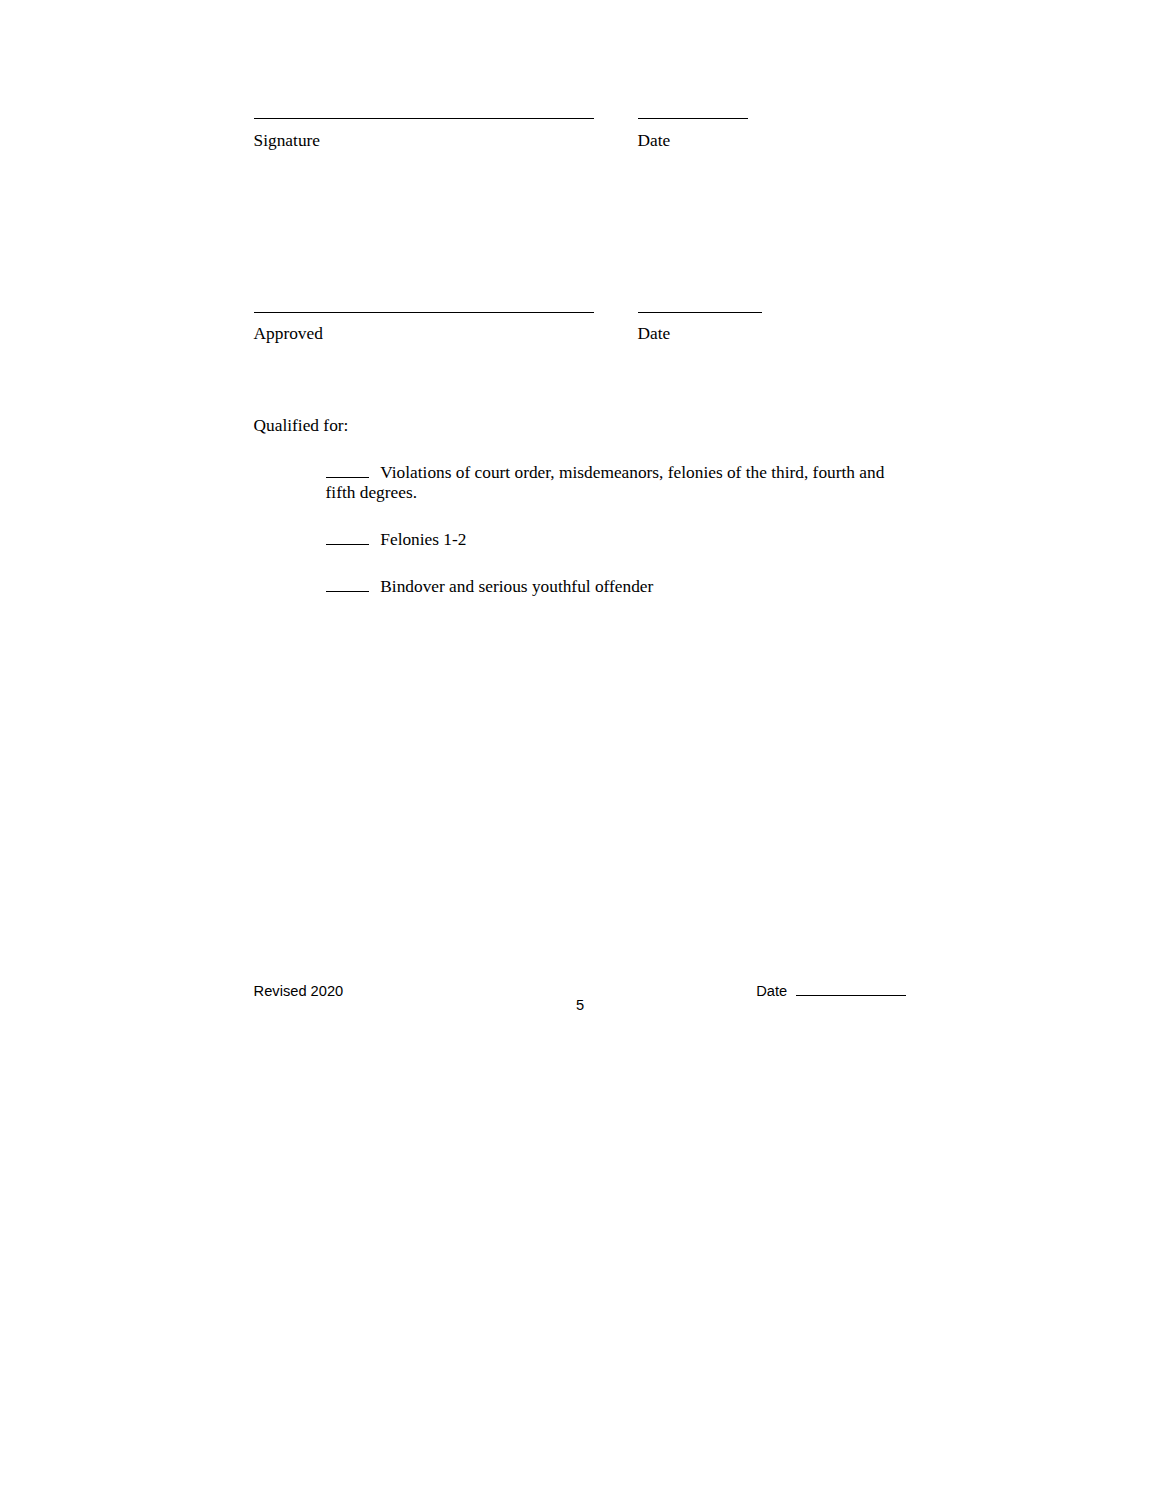Signature
Date
Approved
Date
Qualified for:
Violations of court order, misdemeanors, felonies of the third, fourth and fifth degrees.
Felonies 1-2
Bindover and serious youthful offender
Revised 2020
Date
5